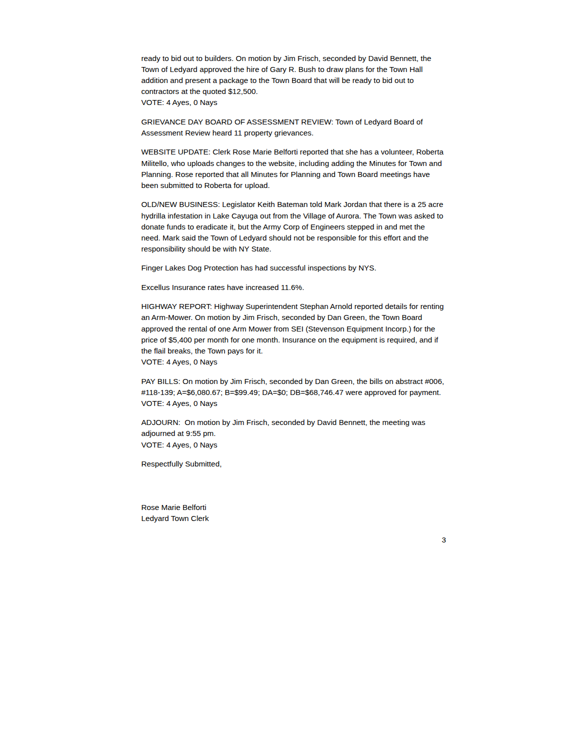ready to bid out to builders. On motion by Jim Frisch, seconded by David Bennett, the Town of Ledyard approved the hire of Gary R. Bush to draw plans for the Town Hall addition and present a package to the Town Board that will be ready to bid out to contractors at the quoted $12,500.
VOTE: 4 Ayes, 0 Nays
GRIEVANCE DAY BOARD OF ASSESSMENT REVIEW: Town of Ledyard Board of Assessment Review heard 11 property grievances.
WEBSITE UPDATE: Clerk Rose Marie Belforti reported that she has a volunteer, Roberta Militello, who uploads changes to the website, including adding the Minutes for Town and Planning. Rose reported that all Minutes for Planning and Town Board meetings have been submitted to Roberta for upload.
OLD/NEW BUSINESS: Legislator Keith Bateman told Mark Jordan that there is a 25 acre hydrilla infestation in Lake Cayuga out from the Village of Aurora. The Town was asked to donate funds to eradicate it, but the Army Corp of Engineers stepped in and met the need. Mark said the Town of Ledyard should not be responsible for this effort and the responsibility should be with NY State.
Finger Lakes Dog Protection has had successful inspections by NYS.
Excellus Insurance rates have increased 11.6%.
HIGHWAY REPORT: Highway Superintendent Stephan Arnold reported details for renting an Arm-Mower. On motion by Jim Frisch, seconded by Dan Green, the Town Board approved the rental of one Arm Mower from SEI (Stevenson Equipment Incorp.) for the price of $5,400 per month for one month. Insurance on the equipment is required, and if the flail breaks, the Town pays for it.
VOTE: 4 Ayes, 0 Nays
PAY BILLS: On motion by Jim Frisch, seconded by Dan Green, the bills on abstract #006, #118-139; A=$6,080.67; B=$99.49; DA=$0; DB=$68,746.47 were approved for payment.
VOTE: 4 Ayes, 0 Nays
ADJOURN: On motion by Jim Frisch, seconded by David Bennett, the meeting was adjourned at 9:55 pm.
VOTE: 4 Ayes, 0 Nays
Respectfully Submitted,
Rose Marie Belforti
Ledyard Town Clerk
3